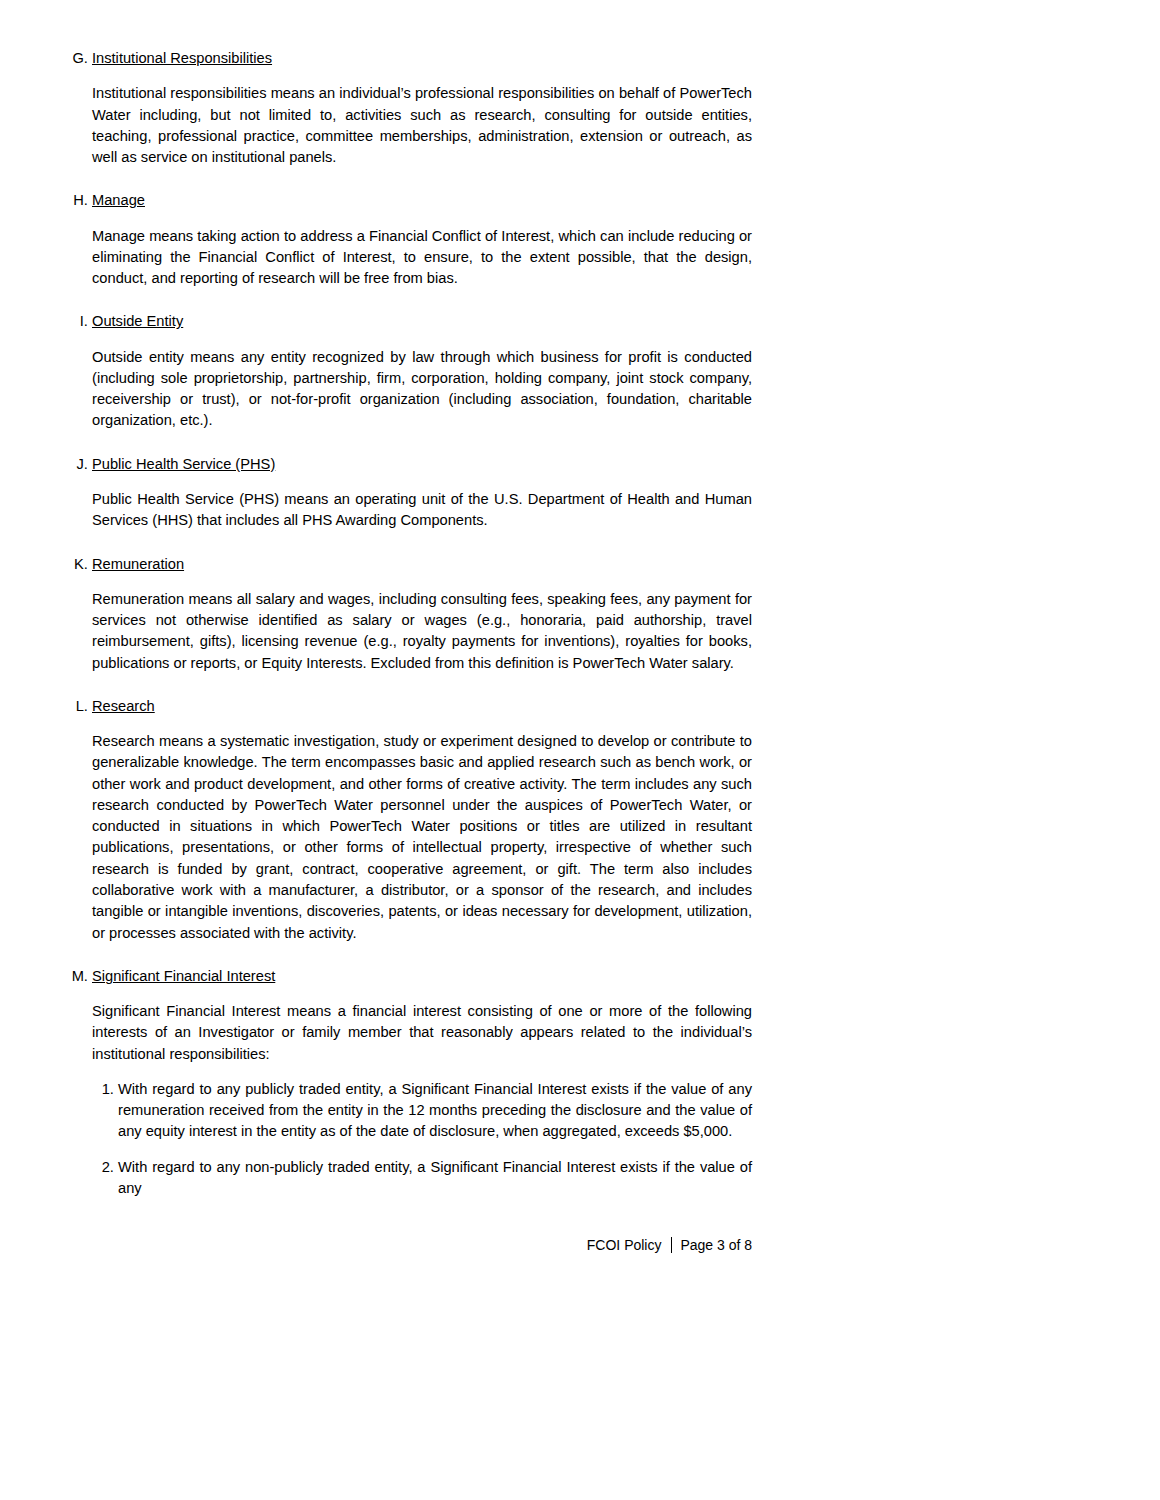Institutional Responsibilities
Institutional responsibilities means an individual’s professional responsibilities on behalf of PowerTech Water including, but not limited to, activities such as research, consulting for outside entities, teaching, professional practice, committee memberships, administration, extension or outreach, as well as service on institutional panels.
Manage
Manage means taking action to address a Financial Conflict of Interest, which can include reducing or eliminating the Financial Conflict of Interest, to ensure, to the extent possible, that the design, conduct, and reporting of research will be free from bias.
Outside Entity
Outside entity means any entity recognized by law through which business for profit is conducted (including sole proprietorship, partnership, firm, corporation, holding company, joint stock company, receivership or trust), or not-for-profit organization (including association, foundation, charitable organization, etc.).
Public Health Service (PHS)
Public Health Service (PHS) means an operating unit of the U.S. Department of Health and Human Services (HHS) that includes all PHS Awarding Components.
Remuneration
Remuneration means all salary and wages, including consulting fees, speaking fees, any payment for services not otherwise identified as salary or wages (e.g., honoraria, paid authorship, travel reimbursement, gifts), licensing revenue (e.g., royalty payments for inventions), royalties for books, publications or reports, or Equity Interests. Excluded from this definition is PowerTech Water salary.
Research
Research means a systematic investigation, study or experiment designed to develop or contribute to generalizable knowledge. The term encompasses basic and applied research such as bench work, or other work and product development, and other forms of creative activity. The term includes any such research conducted by PowerTech Water personnel under the auspices of PowerTech Water, or conducted in situations in which PowerTech Water positions or titles are utilized in resultant publications, presentations, or other forms of intellectual property, irrespective of whether such research is funded by grant, contract, cooperative agreement, or gift. The term also includes collaborative work with a manufacturer, a distributor, or a sponsor of the research, and includes tangible or intangible inventions, discoveries, patents, or ideas necessary for development, utilization, or processes associated with the activity.
Significant Financial Interest
Significant Financial Interest means a financial interest consisting of one or more of the following interests of an Investigator or family member that reasonably appears related to the individual’s institutional responsibilities:
With regard to any publicly traded entity, a Significant Financial Interest exists if the value of any remuneration received from the entity in the 12 months preceding the disclosure and the value of any equity interest in the entity as of the date of disclosure, when aggregated, exceeds $5,000.
With regard to any non-publicly traded entity, a Significant Financial Interest exists if the value of any
FCOI Policy Page 3 of 8